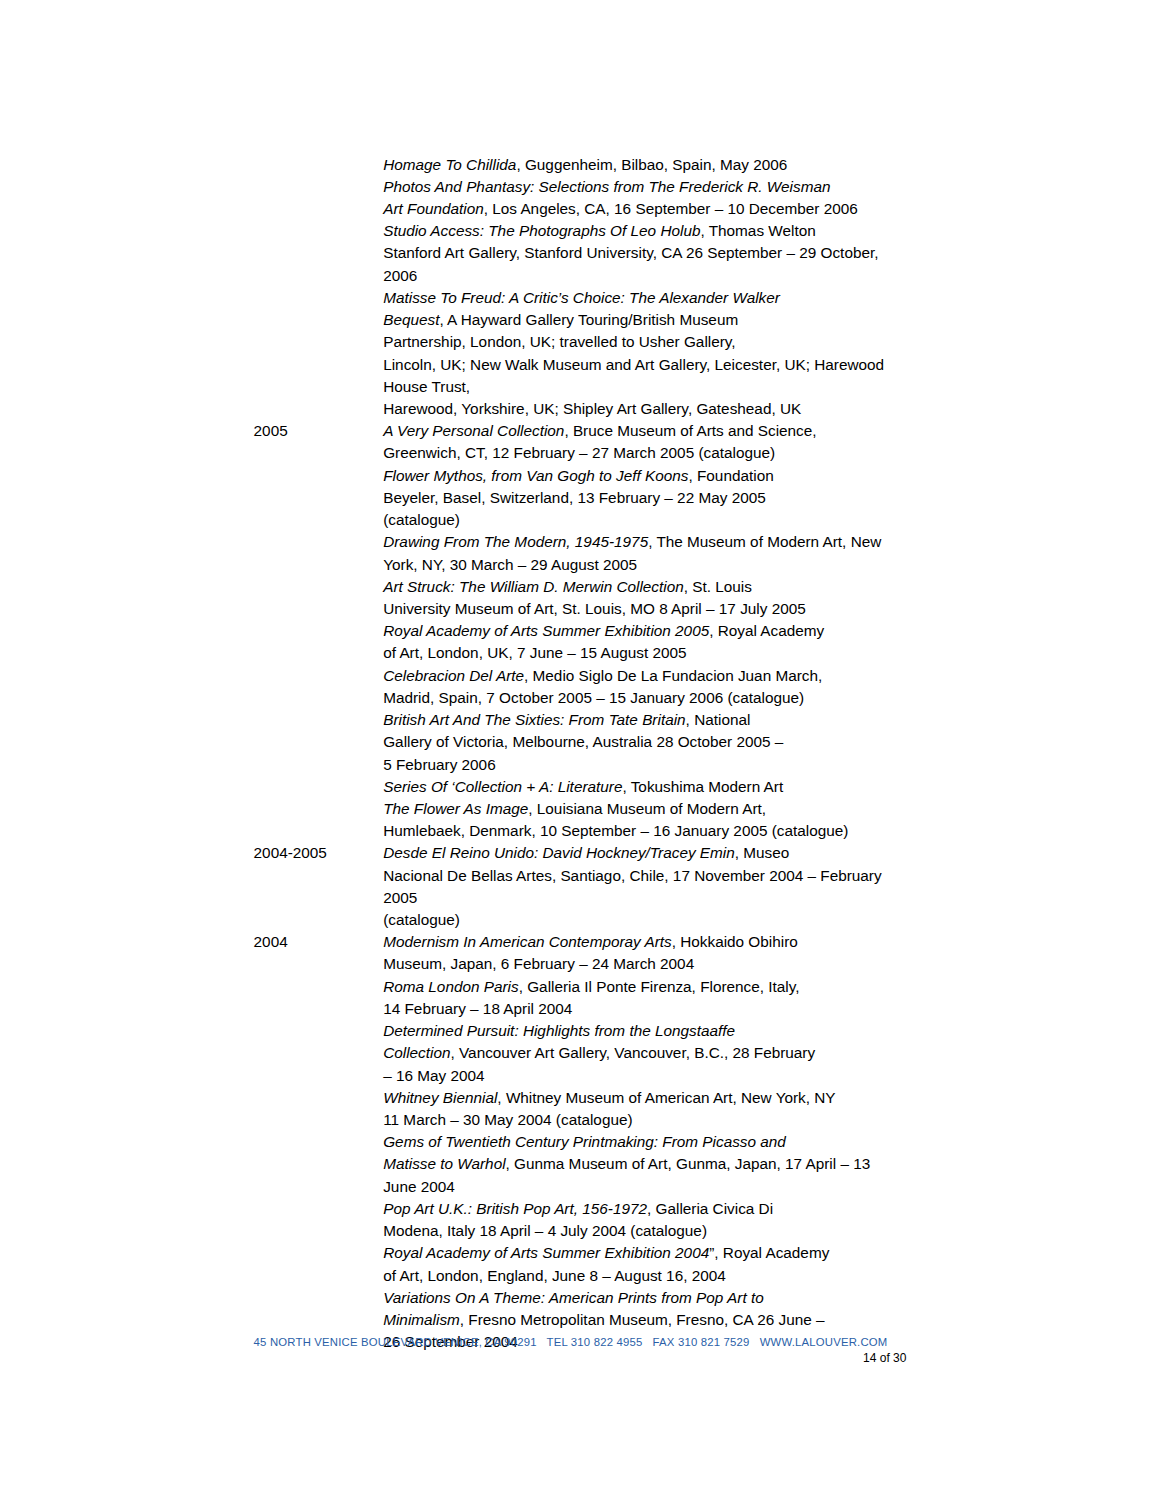| | Homage To Chillida , Guggenheim, Bilbao, Spain, May 2006 Photos And Phantasy: Selections from The Frederick R. Weisman Art Foundation , Los Angeles, CA, 16 September – 10 December 2006 Studio Access: The Photographs Of Leo Holub , Thomas Welton Stanford Art Gallery, Stanford University, CA 26 September – 29 October, 2006 Matisse To Freud: A Critic’s Choice: The Alexander Walker Bequest , A Hayward Gallery Touring/British Museum Partnership, London, UK; travelled to Usher Gallery, Lincoln, UK; New Walk Museum and Art Gallery, Leicester, UK; Harewood House Trust, Harewood, Yorkshire, UK; Shipley Art Gallery, Gateshead, UK |
| 2005 | A Very Personal Collection , Bruce Museum of Arts and Science, Greenwich, CT, 12 February – 27 March 2005 (catalogue) Flower Mythos, from Van Gogh to Jeff Koons , Foundation Beyeler, Basel, Switzerland, 13 February – 22 May 2005 (catalogue) Drawing From The Modern, 1945-1975 , The Museum of Modern Art, New York, NY, 30 March – 29 August 2005 Art Struck: The William D. Merwin Collection , St. Louis University Museum of Art, St. Louis, MO 8 April – 17 July 2005 Royal Academy of Arts Summer Exhibition 2005 , Royal Academy of Art, London, UK, 7 June – 15 August 2005 Celebracion Del Arte , Medio Siglo De La Fundacion Juan March, Madrid, Spain, 7 October 2005 – 15 January 2006 (catalogue) British Art And The Sixties: From Tate Britain , National Gallery of Victoria, Melbourne, Australia 28 October 2005 – 5 February 2006 Series Of ‘Collection + A: Literature , Tokushima Modern Art The Flower As Image , Louisiana Museum of Modern Art, Humlebaek, Denmark, 10 September – 16 January 2005 (catalogue) |
| 2004-2005 | Desde El Reino Unido: David Hockney/Tracey Emin , Museo Nacional De Bellas Artes, Santiago, Chile, 17 November 2004 – February 2005 (catalogue) |
| 2004 | Modernism In American Contemporay Arts , Hokkaido Obihiro Museum, Japan, 6 February – 24 March 2004 Roma London Paris , Galleria Il Ponte Firenza, Florence, Italy, 14 February – 18 April 2004 Determined Pursuit: Highlights from the Longstaaffe Collection , Vancouver Art Gallery, Vancouver, B.C., 28 February – 16 May 2004 Whitney Biennial , Whitney Museum of American Art, New York, NY 11 March – 30 May 2004 (catalogue) Gems of Twentieth Century Printmaking: From Picasso and Matisse to Warhol , Gunma Museum of Art, Gunma, Japan, 17 April – 13 June 2004 Pop Art U.K.: British Pop Art, 156-1972 , Galleria Civica Di Modena, Italy 18 April – 4 July 2004 (catalogue) Royal Academy of Arts Summer Exhibition 2004 ”, Royal Academy of Art, London, England, June 8 – August 16, 2004 Variations On A Theme: American Prints from Pop Art to Minimalism , Fresno Metropolitan Museum, Fresno, CA 26 June – 26 September 2004 |
45 NORTH VENICE BOULEVARD VENICE, CA 90291 TEL 310 822 4955 FAX 310 821 7529 WWW.LALOUVER.COM 14 of 30